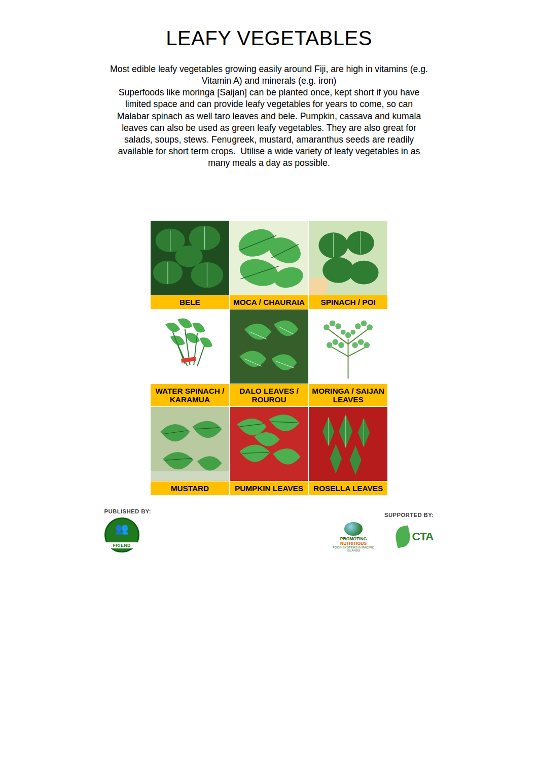LEAFY VEGETABLES
Most edible leafy vegetables growing easily around Fiji, are high in vitamins (e.g. Vitamin A) and minerals (e.g. iron)
Superfoods like moringa [Saijan] can be planted once, kept short if you have limited space and can provide leafy vegetables for years to come, so can Malabar spinach as well taro leaves and bele. Pumpkin, cassava and kumala leaves can also be used as green leafy vegetables. They are also great for salads, soups, stews. Fenugreek, mustard, amaranthus seeds are readily available for short term crops. Utilise a wide variety of leafy vegetables in as many meals a day as possible.
| BELE | MOCA / CHAURAIA | SPINACH / POI |
| WATER SPINACH / KARAMUA | DALO LEAVES / ROUROU | MORINGA / SAIJAN LEAVES |
| MUSTARD | PUMPKIN LEAVES | ROSELLA LEAVES |
PUBLISHED BY:
👥
FRIEND
SUPPORTED BY:
PROMOTING
NUTRITIOUS
FOOD SYSTEMS IN PACIFIC ISLANDS
CTA